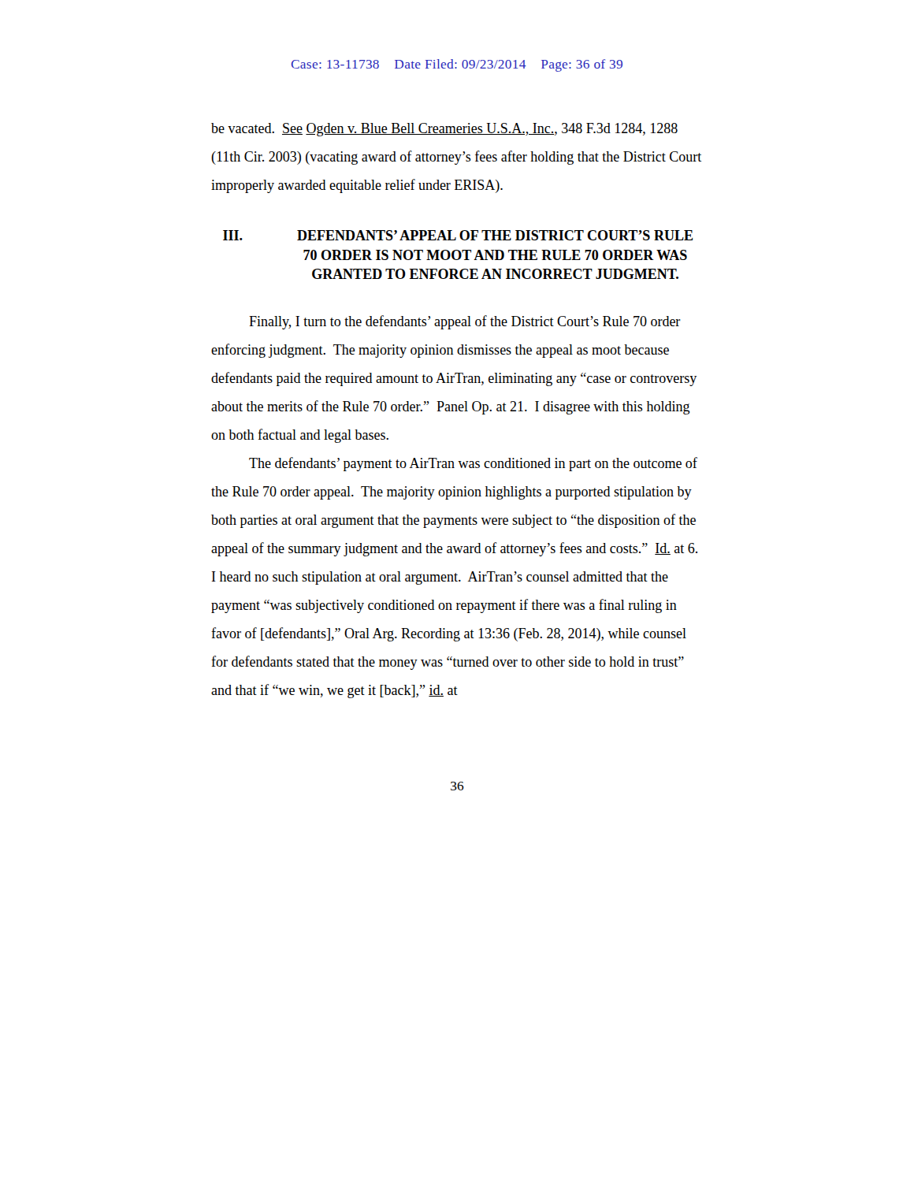Case: 13-11738 Date Filed: 09/23/2014 Page: 36 of 39
be vacated. See Ogden v. Blue Bell Creameries U.S.A., Inc., 348 F.3d 1284, 1288 (11th Cir. 2003) (vacating award of attorney’s fees after holding that the District Court improperly awarded equitable relief under ERISA).
| III. | DEFENDANTS’ APPEAL OF THE DISTRICT COURT’S RULE 70 ORDER IS NOT MOOT AND THE RULE 70 ORDER WAS GRANTED TO ENFORCE AN INCORRECT JUDGMENT. |
Finally, I turn to the defendants’ appeal of the District Court’s Rule 70 order enforcing judgment. The majority opinion dismisses the appeal as moot because defendants paid the required amount to AirTran, eliminating any “case or controversy about the merits of the Rule 70 order.” Panel Op. at 21. I disagree with this holding on both factual and legal bases.
The defendants’ payment to AirTran was conditioned in part on the outcome of the Rule 70 order appeal. The majority opinion highlights a purported stipulation by both parties at oral argument that the payments were subject to “the disposition of the appeal of the summary judgment and the award of attorney’s fees and costs.” Id. at 6. I heard no such stipulation at oral argument. AirTran’s counsel admitted that the payment “was subjectively conditioned on repayment if there was a final ruling in favor of [defendants],” Oral Arg. Recording at 13:36 (Feb. 28, 2014), while counsel for defendants stated that the money was “turned over to other side to hold in trust” and that if “we win, we get it [back],” id. at
36